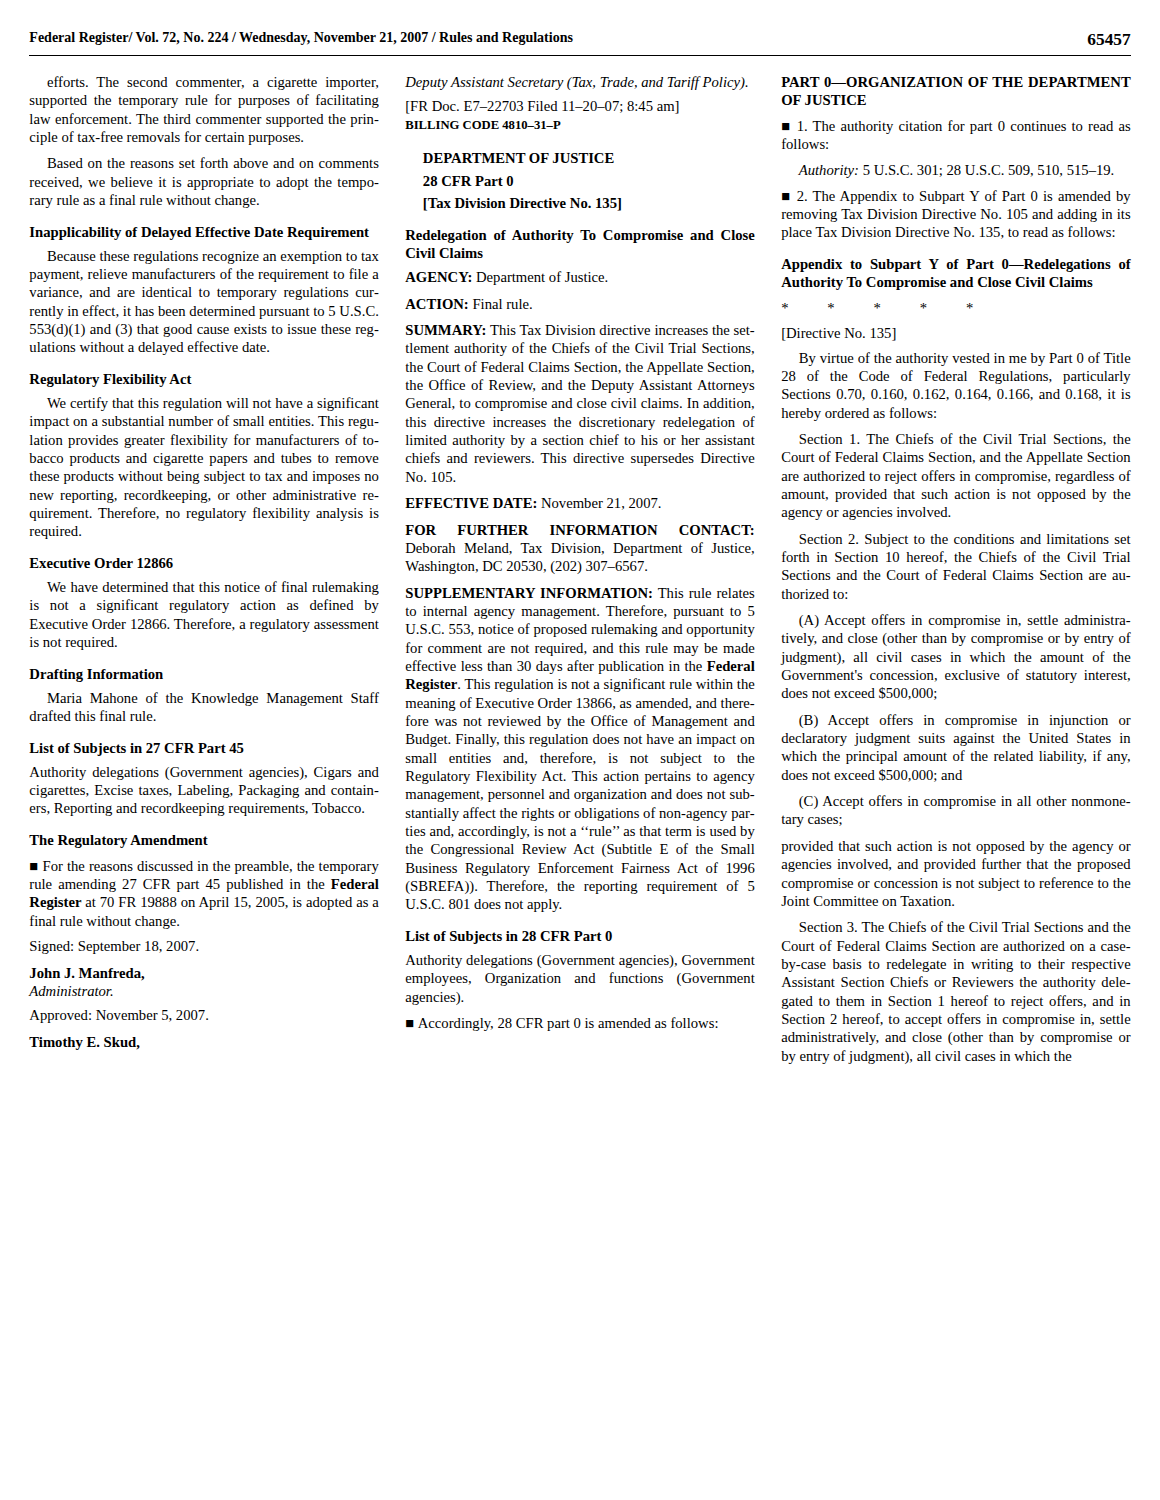Federal Register/ Vol. 72, No. 224 / Wednesday, November 21, 2007 / Rules and Regulations
65457
efforts. The second commenter, a cigarette importer, supported the temporary rule for purposes of facilitating law enforcement. The third commenter supported the principle of tax-free removals for certain purposes.
Based on the reasons set forth above and on comments received, we believe it is appropriate to adopt the temporary rule as a final rule without change.
Inapplicability of Delayed Effective Date Requirement
Because these regulations recognize an exemption to tax payment, relieve manufacturers of the requirement to file a variance, and are identical to temporary regulations currently in effect, it has been determined pursuant to 5 U.S.C. 553(d)(1) and (3) that good cause exists to issue these regulations without a delayed effective date.
Regulatory Flexibility Act
We certify that this regulation will not have a significant impact on a substantial number of small entities. This regulation provides greater flexibility for manufacturers of tobacco products and cigarette papers and tubes to remove these products without being subject to tax and imposes no new reporting, recordkeeping, or other administrative requirement. Therefore, no regulatory flexibility analysis is required.
Executive Order 12866
We have determined that this notice of final rulemaking is not a significant regulatory action as defined by Executive Order 12866. Therefore, a regulatory assessment is not required.
Drafting Information
Maria Mahone of the Knowledge Management Staff drafted this final rule.
List of Subjects in 27 CFR Part 45
Authority delegations (Government agencies), Cigars and cigarettes, Excise taxes, Labeling, Packaging and containers, Reporting and recordkeeping requirements, Tobacco.
The Regulatory Amendment
For the reasons discussed in the preamble, the temporary rule amending 27 CFR part 45 published in the Federal Register at 70 FR 19888 on April 15, 2005, is adopted as a final rule without change.
Signed: September 18, 2007.
John J. Manfreda,
Administrator.
Approved: November 5, 2007.
Timothy E. Skud,
Deputy Assistant Secretary (Tax, Trade, and Tariff Policy).
[FR Doc. E7–22703 Filed 11–20–07; 8:45 am]
BILLING CODE 4810–31–P
DEPARTMENT OF JUSTICE
28 CFR Part 0
[Tax Division Directive No. 135]
Redelegation of Authority To Compromise and Close Civil Claims
AGENCY: Department of Justice.
ACTION: Final rule.
SUMMARY: This Tax Division directive increases the settlement authority of the Chiefs of the Civil Trial Sections, the Court of Federal Claims Section, the Appellate Section, the Office of Review, and the Deputy Assistant Attorneys General, to compromise and close civil claims. In addition, this directive increases the discretionary redelegation of limited authority by a section chief to his or her assistant chiefs and reviewers. This directive supersedes Directive No. 105.
EFFECTIVE DATE: November 21, 2007.
FOR FURTHER INFORMATION CONTACT: Deborah Meland, Tax Division, Department of Justice, Washington, DC 20530, (202) 307–6567.
SUPPLEMENTARY INFORMATION: This rule relates to internal agency management. Therefore, pursuant to 5 U.S.C. 553, notice of proposed rulemaking and opportunity for comment are not required, and this rule may be made effective less than 30 days after publication in the Federal Register. This regulation is not a significant rule within the meaning of Executive Order 13866, as amended, and therefore was not reviewed by the Office of Management and Budget. Finally, this regulation does not have an impact on small entities and, therefore, is not subject to the Regulatory Flexibility Act. This action pertains to agency management, personnel and organization and does not substantially affect the rights or obligations of non-agency parties and, accordingly, is not a ‘‘rule’’ as that term is used by the Congressional Review Act (Subtitle E of the Small Business Regulatory Enforcement Fairness Act of 1996 (SBREFA)). Therefore, the reporting requirement of 5 U.S.C. 801 does not apply.
List of Subjects in 28 CFR Part 0
Authority delegations (Government agencies), Government employees, Organization and functions (Government agencies).
Accordingly, 28 CFR part 0 is amended as follows:
PART 0—ORGANIZATION OF THE DEPARTMENT OF JUSTICE
1. The authority citation for part 0 continues to read as follows:
Authority: 5 U.S.C. 301; 28 U.S.C. 509, 510, 515–19.
2. The Appendix to Subpart Y of Part 0 is amended by removing Tax Division Directive No. 105 and adding in its place Tax Division Directive No. 135, to read as follows:
Appendix to Subpart Y of Part 0—Redelegations of Authority To Compromise and Close Civil Claims
* * * * *
[Directive No. 135]
By virtue of the authority vested in me by Part 0 of Title 28 of the Code of Federal Regulations, particularly Sections 0.70, 0.160, 0.162, 0.164, 0.166, and 0.168, it is hereby ordered as follows:
Section 1. The Chiefs of the Civil Trial Sections, the Court of Federal Claims Section, and the Appellate Section are authorized to reject offers in compromise, regardless of amount, provided that such action is not opposed by the agency or agencies involved.
Section 2. Subject to the conditions and limitations set forth in Section 10 hereof, the Chiefs of the Civil Trial Sections and the Court of Federal Claims Section are authorized to:
(A) Accept offers in compromise in, settle administratively, and close (other than by compromise or by entry of judgment), all civil cases in which the amount of the Government's concession, exclusive of statutory interest, does not exceed $500,000;
(B) Accept offers in compromise in injunction or declaratory judgment suits against the United States in which the principal amount of the related liability, if any, does not exceed $500,000; and
(C) Accept offers in compromise in all other nonmonetary cases;
provided that such action is not opposed by the agency or agencies involved, and provided further that the proposed compromise or concession is not subject to reference to the Joint Committee on Taxation.
Section 3. The Chiefs of the Civil Trial Sections and the Court of Federal Claims Section are authorized on a case-by-case basis to redelegate in writing to their respective Assistant Section Chiefs or Reviewers the authority delegated to them in Section 1 hereof to reject offers, and in Section 2 hereof, to accept offers in compromise in, settle administratively, and close (other than by compromise or by entry of judgment), all civil cases in which the